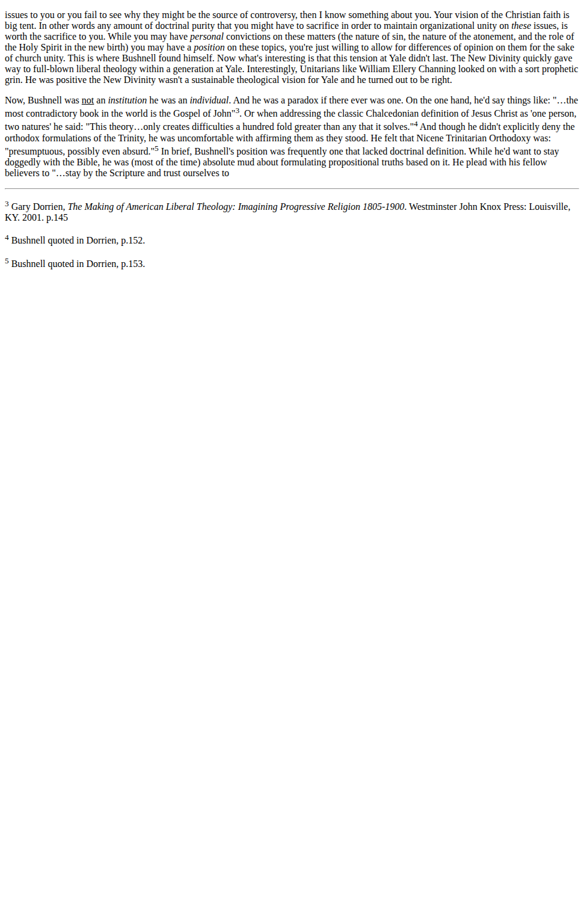issues to you or you fail to see why they might be the source of controversy, then I know something about you. Your vision of the Christian faith is big tent. In other words any amount of doctrinal purity that you might have to sacrifice in order to maintain organizational unity on these issues, is worth the sacrifice to you. While you may have personal convictions on these matters (the nature of sin, the nature of the atonement, and the role of the Holy Spirit in the new birth) you may have a position on these topics, you're just willing to allow for differences of opinion on them for the sake of church unity. This is where Bushnell found himself. Now what's interesting is that this tension at Yale didn't last. The New Divinity quickly gave way to full-blown liberal theology within a generation at Yale. Interestingly, Unitarians like William Ellery Channing looked on with a sort prophetic grin. He was positive the New Divinity wasn't a sustainable theological vision for Yale and he turned out to be right.
Now, Bushnell was not an institution he was an individual. And he was a paradox if there ever was one. On the one hand, he'd say things like: "…the most contradictory book in the world is the Gospel of John"3. Or when addressing the classic Chalcedonian definition of Jesus Christ as 'one person, two natures' he said: "This theory…only creates difficulties a hundred fold greater than any that it solves."4 And though he didn't explicitly deny the orthodox formulations of the Trinity, he was uncomfortable with affirming them as they stood. He felt that Nicene Trinitarian Orthodoxy was: "presumptuous, possibly even absurd."5 In brief, Bushnell's position was frequently one that lacked doctrinal definition. While he'd want to stay doggedly with the Bible, he was (most of the time) absolute mud about formulating propositional truths based on it. He plead with his fellow believers to "…stay by the Scripture and trust ourselves to
3 Gary Dorrien, The Making of American Liberal Theology: Imagining Progressive Religion 1805-1900. Westminster John Knox Press: Louisville, KY. 2001. p.145
4 Bushnell quoted in Dorrien, p.152.
5 Bushnell quoted in Dorrien, p.153.